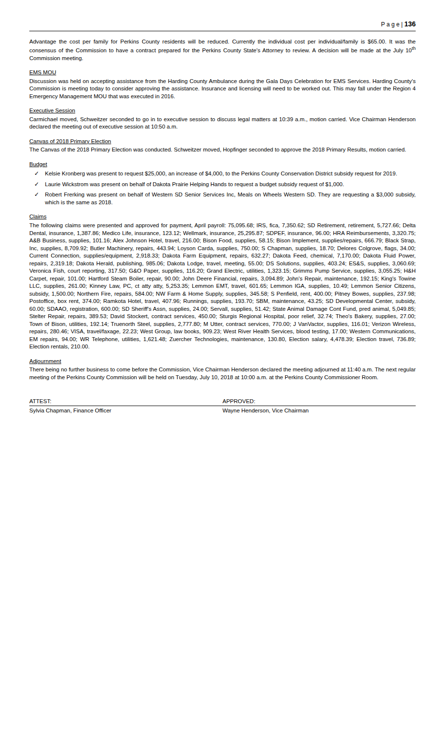P a g e | 136
Advantage the cost per family for Perkins County residents will be reduced. Currently the individual cost per individual/family is $65.00. It was the consensus of the Commission to have a contract prepared for the Perkins County State's Attorney to review. A decision will be made at the July 10th Commission meeting.
EMS MOU
Discussion was held on accepting assistance from the Harding County Ambulance during the Gala Days Celebration for EMS Services. Harding County's Commission is meeting today to consider approving the assistance. Insurance and licensing will need to be worked out. This may fall under the Region 4 Emergency Management MOU that was executed in 2016.
Executive Session
Carmichael moved, Schweitzer seconded to go in to executive session to discuss legal matters at 10:39 a.m., motion carried. Vice Chairman Henderson declared the meeting out of executive session at 10:50 a.m.
Canvas of 2018 Primary Election
The Canvas of the 2018 Primary Election was conducted. Schweitzer moved, Hopfinger seconded to approve the 2018 Primary Results, motion carried.
Budget
Kelsie Kronberg was present to request $25,000, an increase of $4,000, to the Perkins County Conservation District subsidy request for 2019.
Laurie Wickstrom was present on behalf of Dakota Prairie Helping Hands to request a budget subsidy request of $1,000.
Robert Frerking was present on behalf of Western SD Senior Services Inc, Meals on Wheels Western SD. They are requesting a $3,000 subsidy, which is the same as 2018.
Claims
The following claims were presented and approved for payment, April payroll: 75,095.68; IRS, fica, 7,350.62; SD Retirement, retirement, 5,727.66; Delta Dental, insurance, 1,387.86; Medico Life, insurance, 123.12; Wellmark, insurance, 25,295.87; SDPEF, insurance, 96.00; HRA Reimbursements, 3,320.75; A&B Business, supplies, 101.16; Alex Johnson Hotel, travel, 216.00; Bison Food, supplies, 58.15; Bison Implement, supplies/repairs, 666.79; Black Strap, Inc, supplies, 8,709.92; Butler Machinery, repairs, 443.94; Loyson Carda, supplies, 750.00; S Chapman, supplies, 18.70; Delores Colgrove, flags, 34.00; Current Connection, supplies/equipment, 2,918.33; Dakota Farm Equipment, repairs, 632.27; Dakota Feed, chemical, 7,170.00; Dakota Fluid Power, repairs, 2,319.18; Dakota Herald, publishing, 985.06; Dakota Lodge, travel, meeting, 55.00; DS Solutions, supplies, 403.24; ES&S, supplies, 3,060.69; Veronica Fish, court reporting, 317.50; G&O Paper, supplies, 116.20; Grand Electric, utilities, 1,323.15; Grimms Pump Service, supplies, 3,055.25; H&H Carpet, repair, 101.00; Hartford Steam Boiler, repair, 90.00; John Deere Financial, repairs, 3,094.89; John's Repair, maintenance, 192.15; King's Towine LLC, supplies, 261.00; Kinney Law, PC, ct atty atty, 5,253.35; Lemmon EMT, travel, 601.65; Lemmon IGA, supplies, 10.49; Lemmon Senior Citizens, subsidy, 1,500.00; Northern Fire, repairs, 584.00; NW Farm & Home Supply, supplies, 345.58; S Penfield, rent, 400.00; Pitney Bowes, supplies, 237.98; Postoffice, box rent, 374.00; Ramkota Hotel, travel, 407.96; Runnings, supplies, 193.70; SBM, maintenance, 43.25; SD Developmental Center, subsidy, 60.00; SDAAO, registration, 600.00; SD Sheriff's Assn, supplies, 24.00; Servall, supplies, 51.42; State Animal Damage Cont Fund, pred animal, 5,049.85; Stelter Repair, repairs, 389.53; David Stockert, contract services, 450.00; Sturgis Regional Hospital, poor relief, 32.74; Theo's Bakery, supplies, 27.00; Town of Bison, utilities, 192.14; Truenorth Steel, supplies, 2,777.80; M Utter, contract services, 770.00; J VanVactor, supplies, 116.01; Verizon Wireless, repairs, 280.46; VISA, travel/faxage, 22.23; West Group, law books, 909.23; West River Health Services, blood testing, 17.00; Western Communications, EM repairs, 94.00; WR Telephone, utilities, 1,621.48; Zuercher Technologies, maintenance, 130.80, Election salary, 4,478.39; Election travel, 736.89; Election rentals, 210.00.
Adjournment
There being no further business to come before the Commission, Vice Chairman Henderson declared the meeting adjourned at 11:40 a.m. The next regular meeting of the Perkins County Commission will be held on Tuesday, July 10, 2018 at 10:00 a.m. at the Perkins County Commissioner Room.
| ATTEST: | APPROVED: |
| Sylvia Chapman, Finance Officer | Wayne Henderson, Vice Chairman |